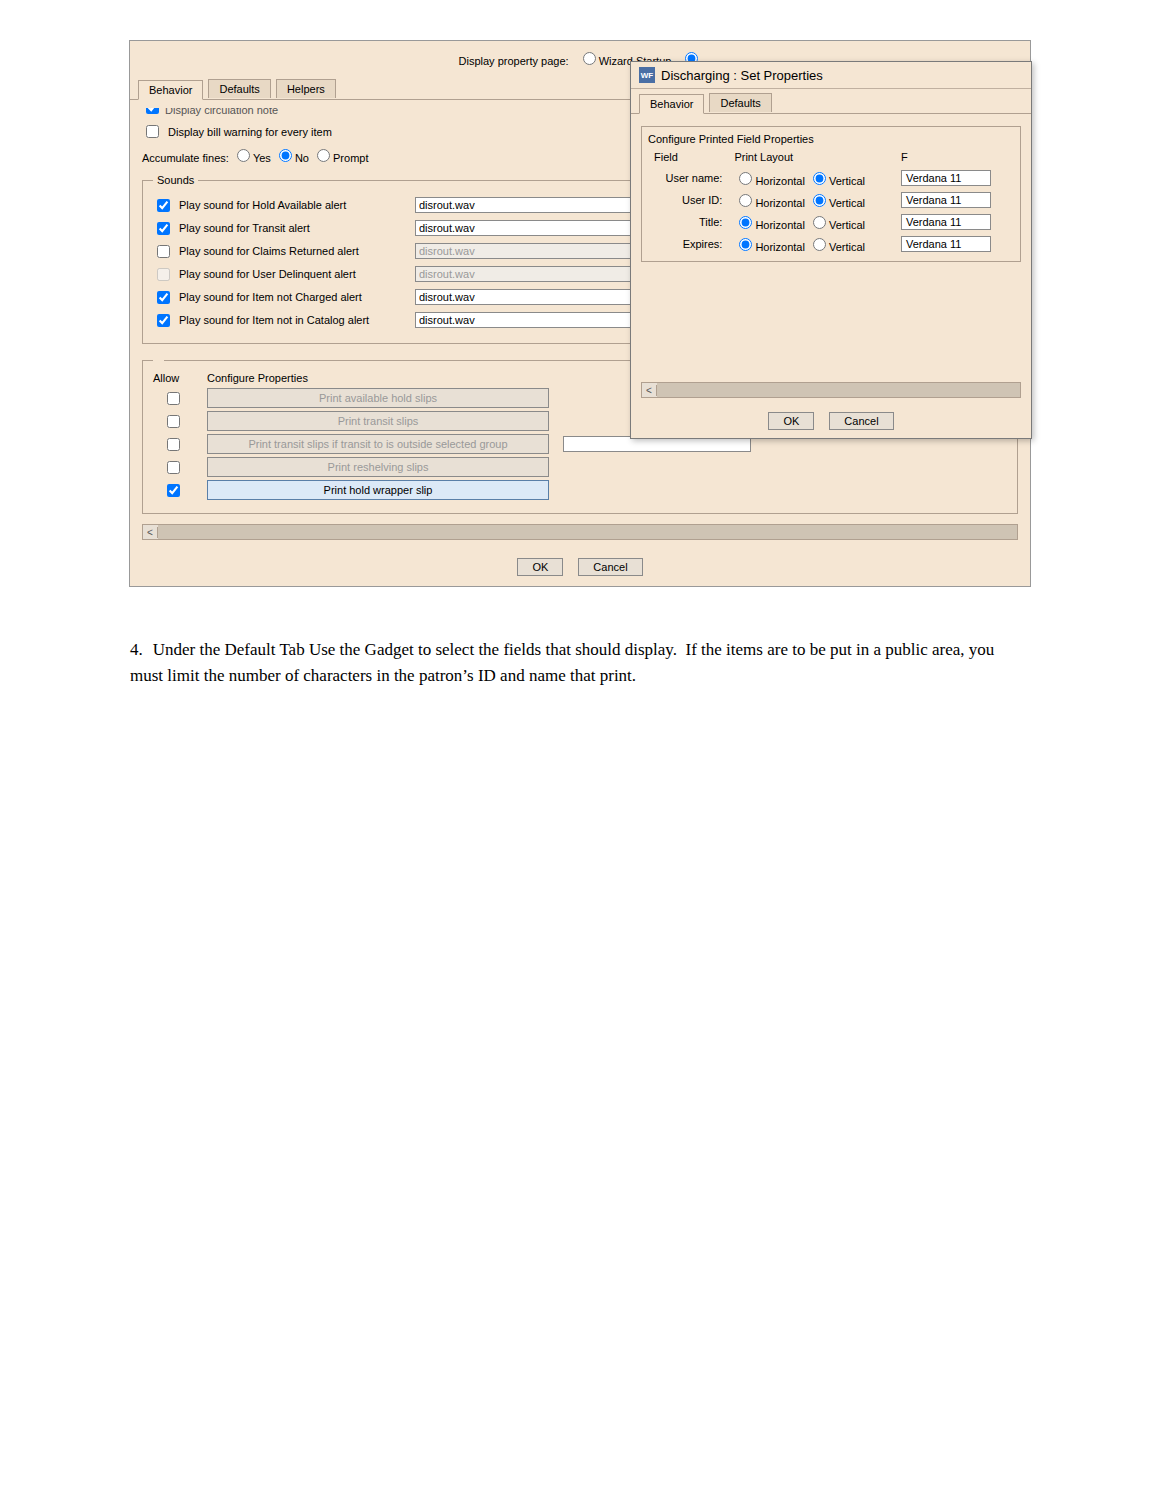Display property page: Wizard Startup
Behavior Defaults Helpers
Display circulation note Check for claims returned
Display bill warning for every item
Accumulate fines: Yes No Prompt Display user ID in list
Sounds
Play sound for Hold Available alert ◆
Play sound for Transit alert ◆
Play sound for Claims Returned alert ◆
Play sound for User Delinquent alert ◆
Play sound for Item not Charged alert ◆
Play sound for Item not in Catalog alert ◆
Allow Configure Properties
Print available hold slips
Print transit slips
Print transit slips if transit to is outside selected group
Print reshelving slips
Print hold wrapper slip
<
OK Cancel
WF Discharging : Set Properties
Behavior Defaults
Configure Printed Field Properties
| Field | Print Layout | F |
| --- | --- | --- |
| User name: | Horizontal Vertical | Verdana 11 |
| User ID: | Horizontal Vertical | Verdana 11 |
| Title: | Horizontal Vertical | Verdana 11 |
| Expires: | Horizontal Vertical | Verdana 11 |
<
OK Cancel
4. Under the Default Tab Use the Gadget to select the fields that should display. If the items are to be put in a public area, you must limit the number of characters in the patron’s ID and name that print.